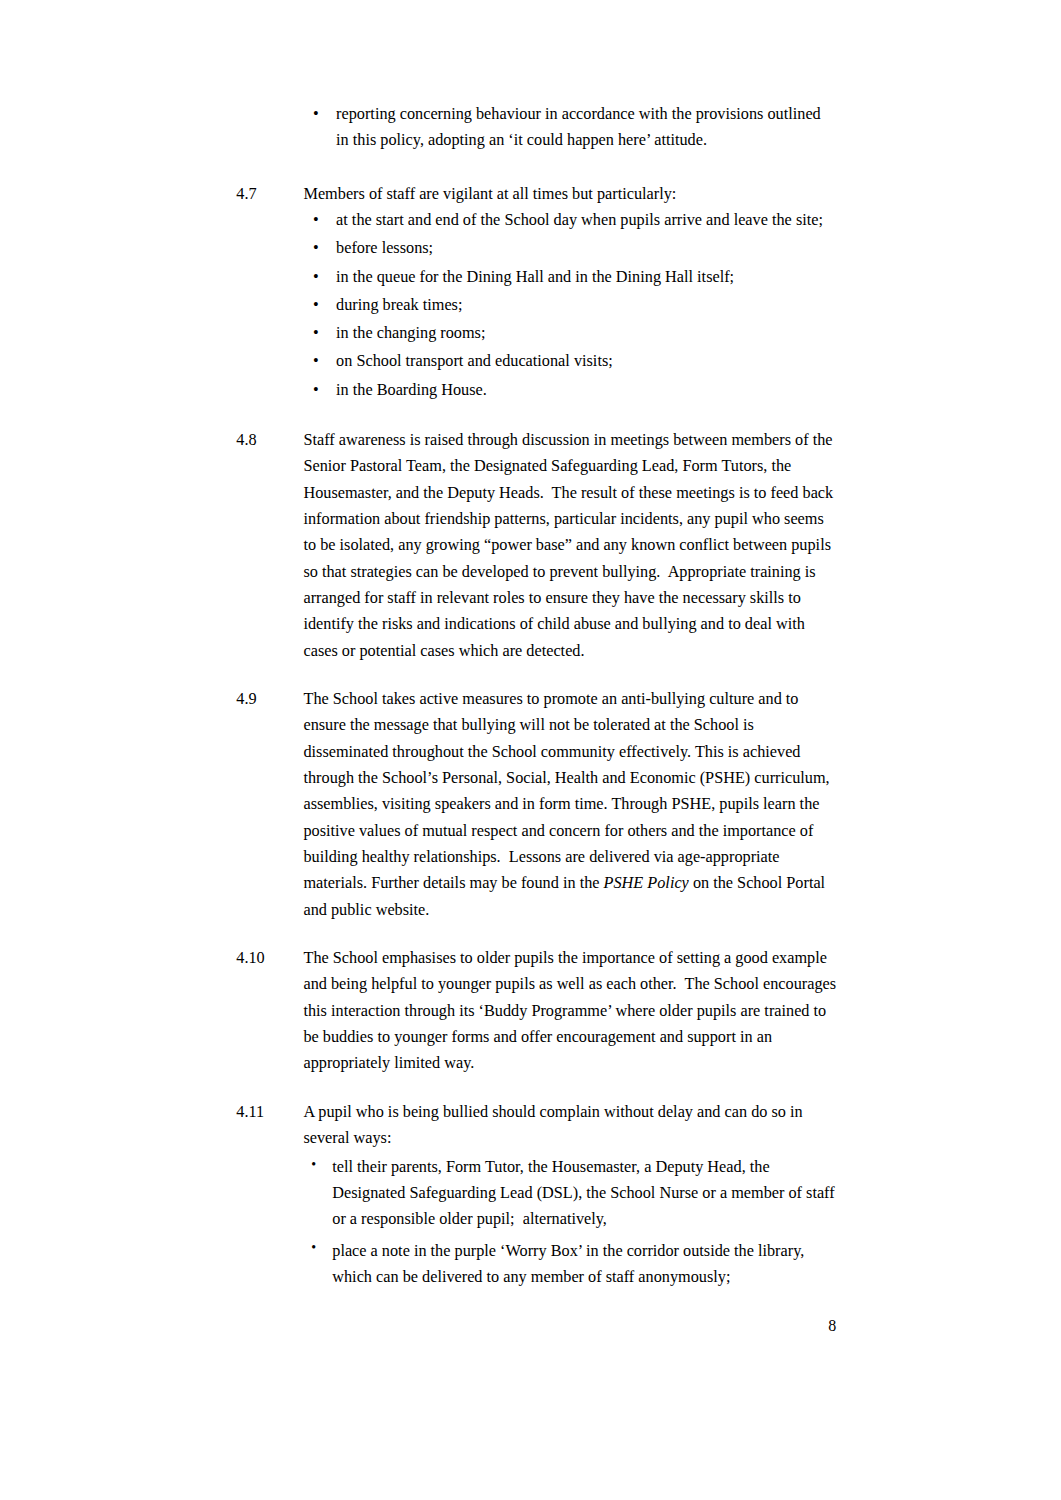reporting concerning behaviour in accordance with the provisions outlined in this policy, adopting an ‘it could happen here’ attitude.
4.7
Members of staff are vigilant at all times but particularly:
at the start and end of the School day when pupils arrive and leave the site;
before lessons;
in the queue for the Dining Hall and in the Dining Hall itself;
during break times;
in the changing rooms;
on School transport and educational visits;
in the Boarding House.
4.8
Staff awareness is raised through discussion in meetings between members of the Senior Pastoral Team, the Designated Safeguarding Lead, Form Tutors, the Housemaster, and the Deputy Heads. The result of these meetings is to feed back information about friendship patterns, particular incidents, any pupil who seems to be isolated, any growing “power base” and any known conflict between pupils so that strategies can be developed to prevent bullying. Appropriate training is arranged for staff in relevant roles to ensure they have the necessary skills to identify the risks and indications of child abuse and bullying and to deal with cases or potential cases which are detected.
4.9
The School takes active measures to promote an anti-bullying culture and to ensure the message that bullying will not be tolerated at the School is disseminated throughout the School community effectively. This is achieved through the School’s Personal, Social, Health and Economic (PSHE) curriculum, assemblies, visiting speakers and in form time. Through PSHE, pupils learn the positive values of mutual respect and concern for others and the importance of building healthy relationships. Lessons are delivered via age-appropriate materials. Further details may be found in the PSHE Policy on the School Portal and public website.
4.10
The School emphasises to older pupils the importance of setting a good example and being helpful to younger pupils as well as each other. The School encourages this interaction through its ‘Buddy Programme’ where older pupils are trained to be buddies to younger forms and offer encouragement and support in an appropriately limited way.
4.11
A pupil who is being bullied should complain without delay and can do so in several ways:
tell their parents, Form Tutor, the Housemaster, a Deputy Head, the Designated Safeguarding Lead (DSL), the School Nurse or a member of staff or a responsible older pupil; alternatively,
place a note in the purple ‘Worry Box’ in the corridor outside the library, which can be delivered to any member of staff anonymously;
8